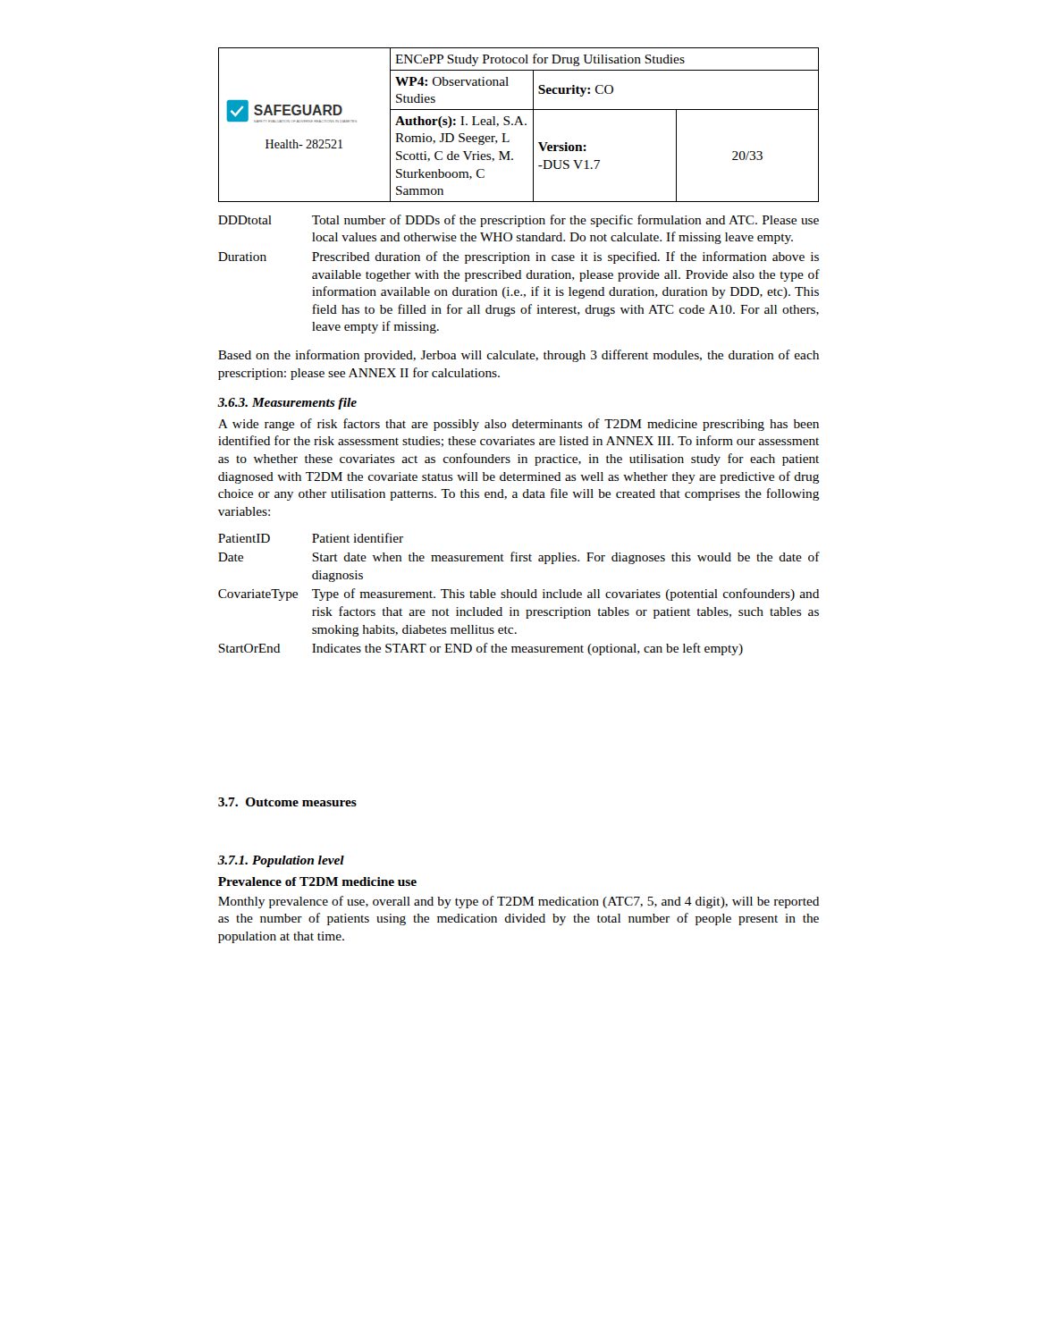| Health- 282521 | ENCePP Study Protocol for Drug Utilisation Studies |
| WP4: Observational Studies | Security: CO |
| Author(s): I. Leal, S.A. Romio, JD Seeger, L Scotti, C de Vries, M. Sturkenboom, C Sammon | Version: -DUS V1.7 | 20/33 |
DDDtotal
Total number of DDDs of the prescription for the specific formulation and ATC. Please use local values and otherwise the WHO standard. Do not calculate. If missing leave empty.
Duration
Prescribed duration of the prescription in case it is specified. If the information above is available together with the prescribed duration, please provide all. Provide also the type of information available on duration (i.e., if it is legend duration, duration by DDD, etc). This field has to be filled in for all drugs of interest, drugs with ATC code A10. For all others, leave empty if missing.
Based on the information provided, Jerboa will calculate, through 3 different modules, the duration of each prescription: please see ANNEX II for calculations.
3.6.3. Measurements file
A wide range of risk factors that are possibly also determinants of T2DM medicine prescribing has been identified for the risk assessment studies; these covariates are listed in ANNEX III. To inform our assessment as to whether these covariates act as confounders in practice, in the utilisation study for each patient diagnosed with T2DM the covariate status will be determined as well as whether they are predictive of drug choice or any other utilisation patterns. To this end, a data file will be created that comprises the following variables:
PatientID
Patient identifier
Date
Start date when the measurement first applies. For diagnoses this would be the date of diagnosis
CovariateType
Type of measurement. This table should include all covariates (potential confounders) and risk factors that are not included in prescription tables or patient tables, such tables as smoking habits, diabetes mellitus etc.
StartOrEnd
Indicates the START or END of the measurement (optional, can be left empty)
3.7. Outcome measures
3.7.1. Population level
Prevalence of T2DM medicine use
Monthly prevalence of use, overall and by type of T2DM medication (ATC7, 5, and 4 digit), will be reported as the number of patients using the medication divided by the total number of people present in the population at that time.